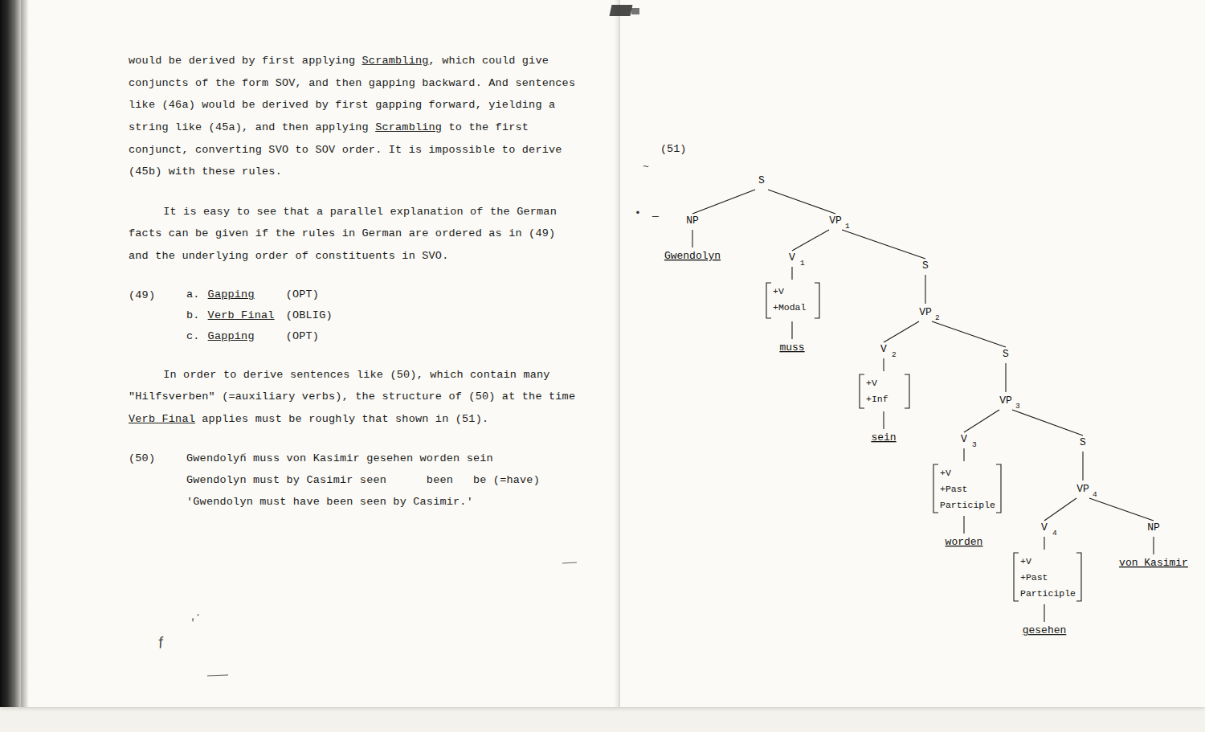~
•
—
ƒ
,·
⌐
would be derived by first applying Scrambling, which could give conjuncts of the form SOV, and then gapping backward. And sentences like (46a) would be derived by first gapping forward, yielding a string like (45a), and then applying Scrambling to the first conjunct, converting SVO to SOV order. It is impossible to derive (45b) with these rules.
It is easy to see that a parallel explanation of the German facts can be given if the rules in German are ordered as in (49) and the underlying order of constituents in SVO.
(49)
| a. | Gapping | (OPT) |
| b. | Verb Final | (OBLIG) |
| c. | Gapping | (OPT) |
In order to derive sentences like (50), which contain many "Hilfsverben" (=auxiliary verbs), the structure of (50) at the time Verb Final applies must be roughly that shown in (51).
(50)
Gwendolyn muss von Kasimir gesehen worden sein
Gwendolyn must by Casimir seen been be (=have)
'Gwendolyn must have been seen by Casimir.'
(51)
S NP VP 1 Gwendolyn V 1 +V +Modal muss S VP 2 V 2 +V +Inf sein S VP 3 V 3 +V +Past Participle worden S VP 4 V 4 NP von Kasimir +V +Past Participle gesehen